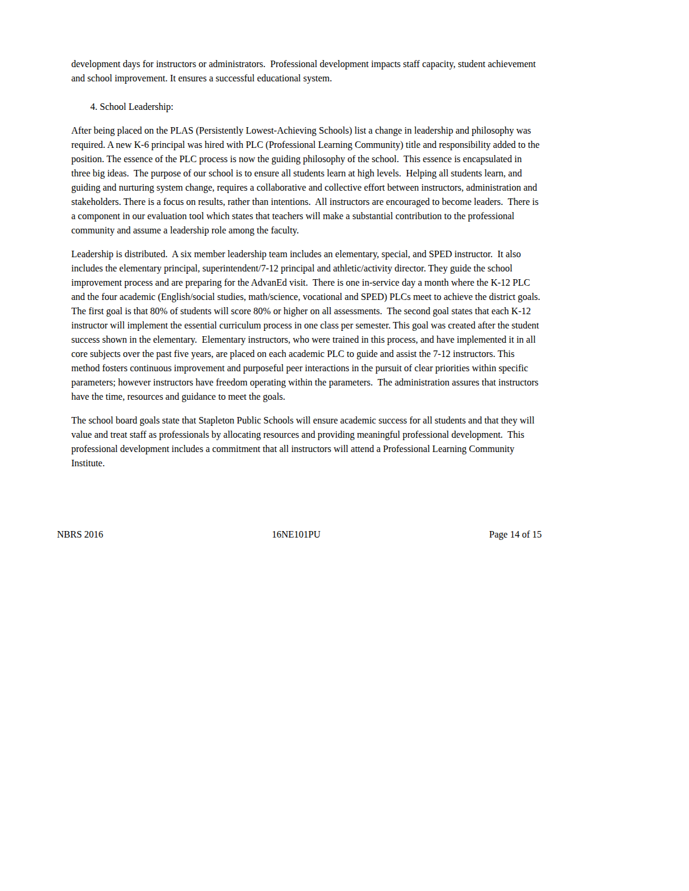development days for instructors or administrators. Professional development impacts staff capacity, student achievement and school improvement. It ensures a successful educational system.
School Leadership:
After being placed on the PLAS (Persistently Lowest-Achieving Schools) list a change in leadership and philosophy was required. A new K-6 principal was hired with PLC (Professional Learning Community) title and responsibility added to the position. The essence of the PLC process is now the guiding philosophy of the school. This essence is encapsulated in three big ideas. The purpose of our school is to ensure all students learn at high levels. Helping all students learn, and guiding and nurturing system change, requires a collaborative and collective effort between instructors, administration and stakeholders. There is a focus on results, rather than intentions. All instructors are encouraged to become leaders. There is a component in our evaluation tool which states that teachers will make a substantial contribution to the professional community and assume a leadership role among the faculty.
Leadership is distributed. A six member leadership team includes an elementary, special, and SPED instructor. It also includes the elementary principal, superintendent/7-12 principal and athletic/activity director. They guide the school improvement process and are preparing for the AdvanEd visit. There is one in-service day a month where the K-12 PLC and the four academic (English/social studies, math/science, vocational and SPED) PLCs meet to achieve the district goals. The first goal is that 80% of students will score 80% or higher on all assessments. The second goal states that each K-12 instructor will implement the essential curriculum process in one class per semester. This goal was created after the student success shown in the elementary. Elementary instructors, who were trained in this process, and have implemented it in all core subjects over the past five years, are placed on each academic PLC to guide and assist the 7-12 instructors. This method fosters continuous improvement and purposeful peer interactions in the pursuit of clear priorities within specific parameters; however instructors have freedom operating within the parameters. The administration assures that instructors have the time, resources and guidance to meet the goals.
The school board goals state that Stapleton Public Schools will ensure academic success for all students and that they will value and treat staff as professionals by allocating resources and providing meaningful professional development. This professional development includes a commitment that all instructors will attend a Professional Learning Community Institute.
NBRS 2016 16NE101PU Page 14 of 15